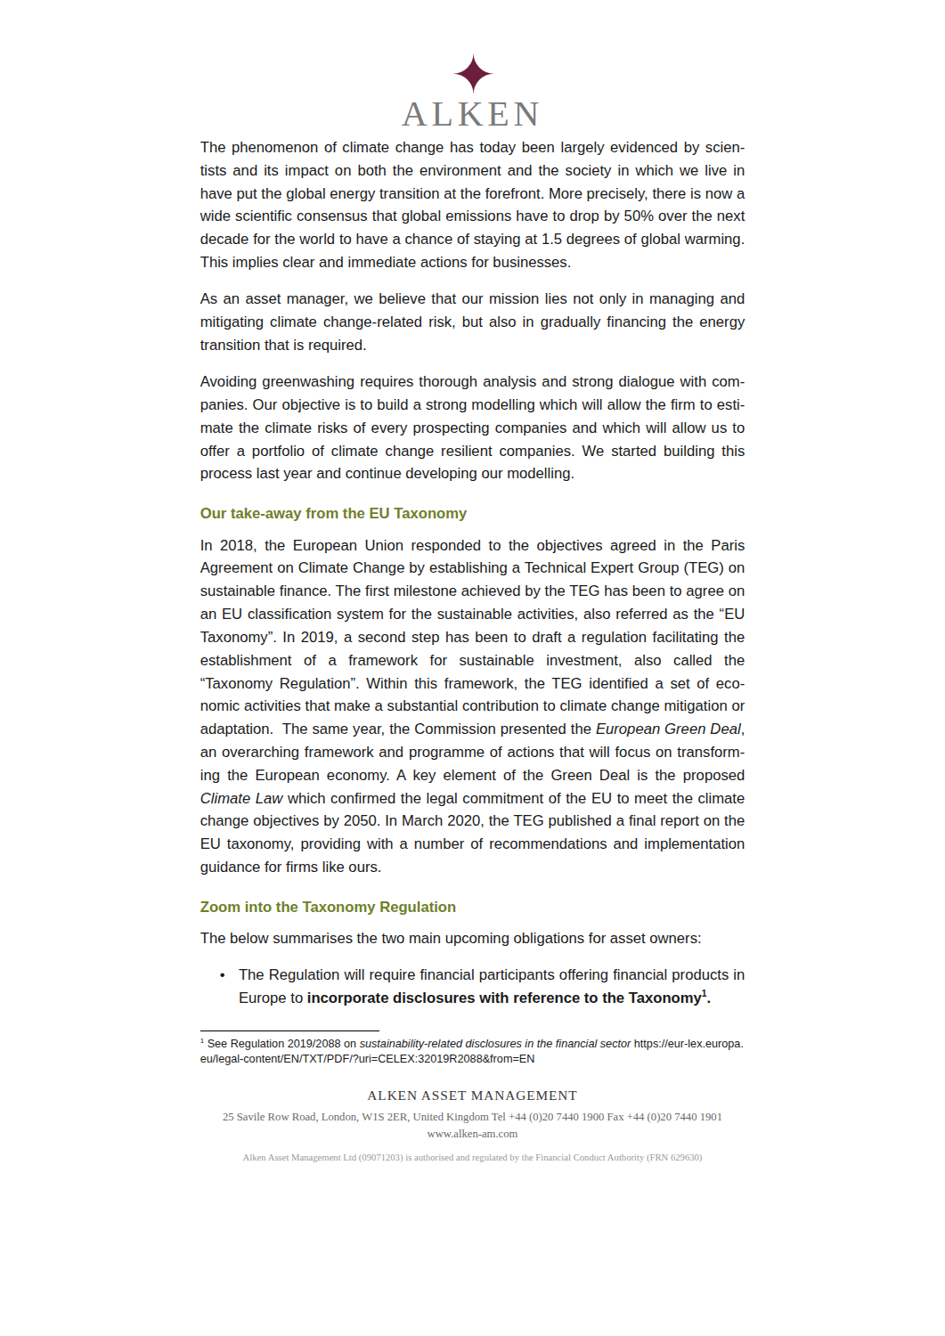✦ ALKEN
The phenomenon of climate change has today been largely evidenced by scientists and its impact on both the environment and the society in which we live in have put the global energy transition at the forefront. More precisely, there is now a wide scientific consensus that global emissions have to drop by 50% over the next decade for the world to have a chance of staying at 1.5 degrees of global warming. This implies clear and immediate actions for businesses.
As an asset manager, we believe that our mission lies not only in managing and mitigating climate change-related risk, but also in gradually financing the energy transition that is required.
Avoiding greenwashing requires thorough analysis and strong dialogue with companies. Our objective is to build a strong modelling which will allow the firm to estimate the climate risks of every prospecting companies and which will allow us to offer a portfolio of climate change resilient companies. We started building this process last year and continue developing our modelling.
Our take-away from the EU Taxonomy
In 2018, the European Union responded to the objectives agreed in the Paris Agreement on Climate Change by establishing a Technical Expert Group (TEG) on sustainable finance. The first milestone achieved by the TEG has been to agree on an EU classification system for the sustainable activities, also referred as the “EU Taxonomy”. In 2019, a second step has been to draft a regulation facilitating the establishment of a framework for sustainable investment, also called the “Taxonomy Regulation”. Within this framework, the TEG identified a set of economic activities that make a substantial contribution to climate change mitigation or adaptation. The same year, the Commission presented the European Green Deal, an overarching framework and programme of actions that will focus on transforming the European economy. A key element of the Green Deal is the proposed Climate Law which confirmed the legal commitment of the EU to meet the climate change objectives by 2050. In March 2020, the TEG published a final report on the EU taxonomy, providing with a number of recommendations and implementation guidance for firms like ours.
Zoom into the Taxonomy Regulation
The below summarises the two main upcoming obligations for asset owners:
The Regulation will require financial participants offering financial products in Europe to incorporate disclosures with reference to the Taxonomy1.
1 See Regulation 2019/2088 on sustainability-related disclosures in the financial sector https://eur-lex.europa.eu/legal-content/EN/TXT/PDF/?uri=CELEX:32019R2088&from=EN
ALKEN ASSET MANAGEMENT
25 Savile Row Road, London, W1S 2ER, United Kingdom Tel +44 (0)20 7440 1900 Fax +44 (0)20 7440 1901
www.alken-am.com
Alken Asset Management Ltd (09071203) is authorised and regulated by the Financial Conduct Authority (FRN 629630)